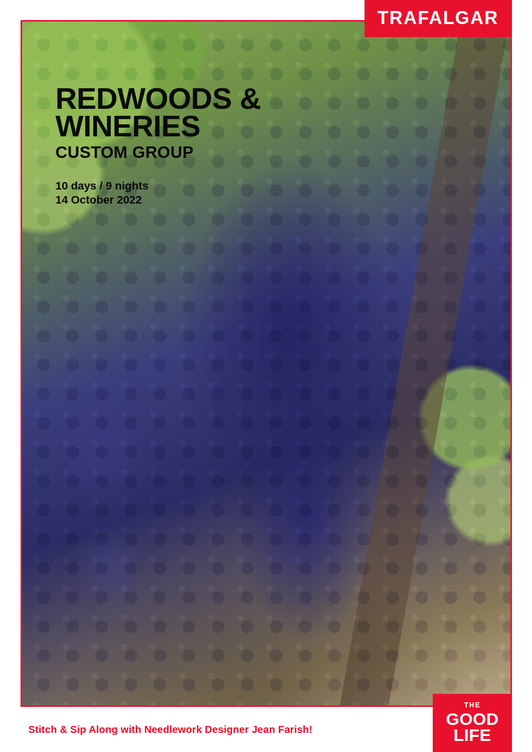Trafalgar
Redwoods &
Wineries
Custom Group
10 days / 9 nights
14 October 2022
Stitch & Sip Along with Needlework Designer Jean Farish!
The Good Life